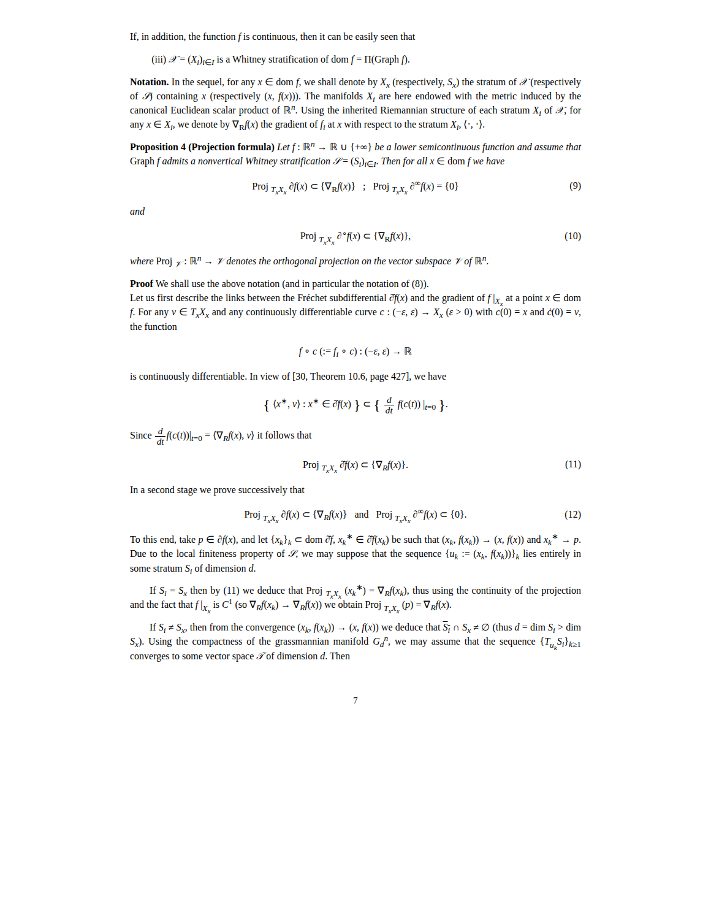If, in addition, the function f is continuous, then it can be easily seen that
(iii) 𝒳 = (Xi)i∈I is a Whitney stratification of dom f = Π(Graph f).
Notation. In the sequel, for any x ∈ dom f, we shall denote by Xx (respectively, Sx) the stratum of 𝒳 (respectively of 𝒮) containing x (respectively (x, f(x))). The manifolds Xi are here endowed with the metric induced by the canonical Euclidean scalar product of ℝn. Using the inherited Riemannian structure of each stratum Xi of 𝒳, for any x ∈ Xi, we denote by ∇Rf(x) the gradient of fi at x with respect to the stratum Xi, ⟨·, ·⟩.
Proposition 4 (Projection formula) Let f : ℝn → ℝ ∪ {+∞} be a lower semicontinuous function and assume that Graph f admits a nonvertical Whitney stratification 𝒮 = (Si)i∈I. Then for all x ∈ dom f we have
Proj TxXx ∂f(x) ⊂ {∇Rf(x)} ; Proj TxXx ∂∞f(x) = {0} (9)
and
Proj TxXx ∂∘f(x) ⊂ {∇Rf(x)}, (10)
where Proj 𝒱 : ℝn → 𝒱 denotes the orthogonal projection on the vector subspace 𝒱 of ℝn.
Proof We shall use the above notation (and in particular the notation of (8)).
Let us first describe the links between the Fréchet subdifferential ∂̂f(x) and the gradient of f |Xx at a point x ∈ dom f. For any v ∈ TxXx and any continuously differentiable curve c : (−ε, ε) → Xx (ε > 0) with c(0) = x and ċ(0) = v, the function
f ∘ c (:= fi ∘ c) : (−ε, ε) → ℝ
is continuously differentiable. In view of [30, Theorem 10.6, page 427], we have
{ ⟨x∗, v⟩ : x∗ ∈ ∂̂f(x) } ⊂ { ddt f(c(t)) |t=0 }.
Since ddt f(c(t))|t=0 = ⟨∇Rf(x), v⟩ it follows that
Proj TxXx ∂̂f(x) ⊂ {∇Rf(x)}. (11)
In a second stage we prove successively that
Proj TxXx ∂f(x) ⊂ {∇Rf(x)} and Proj TxXx ∂∞f(x) ⊂ {0}. (12)
To this end, take p ∈ ∂f(x), and let {xk}k ⊂ dom ∂̂f, xk∗ ∈ ∂̂f(xk) be such that (xk, f(xk)) → (x, f(x)) and xk∗ → p. Due to the local finiteness property of 𝒮, we may suppose that the sequence {uk := (xk, f(xk))}k lies entirely in some stratum Si of dimension d.
If Si = Sx then by (11) we deduce that Proj TxXx (xk∗) = ∇Rf(xk), thus using the continuity of the projection and the fact that f |Xx is C1 (so ∇Rf(xk) → ∇Rf(x)) we obtain Proj TxXx (p) = ∇Rf(x).
If Si ≠ Sx, then from the convergence (xk, f(xk)) → (x, f(x)) we deduce that Si ∩ Sx ≠ ∅ (thus d = dim Si > dim Sx). Using the compactness of the grassmannian manifold Gdn, we may assume that the sequence {TukSi}k≥1 converges to some vector space 𝒯 of dimension d. Then
7